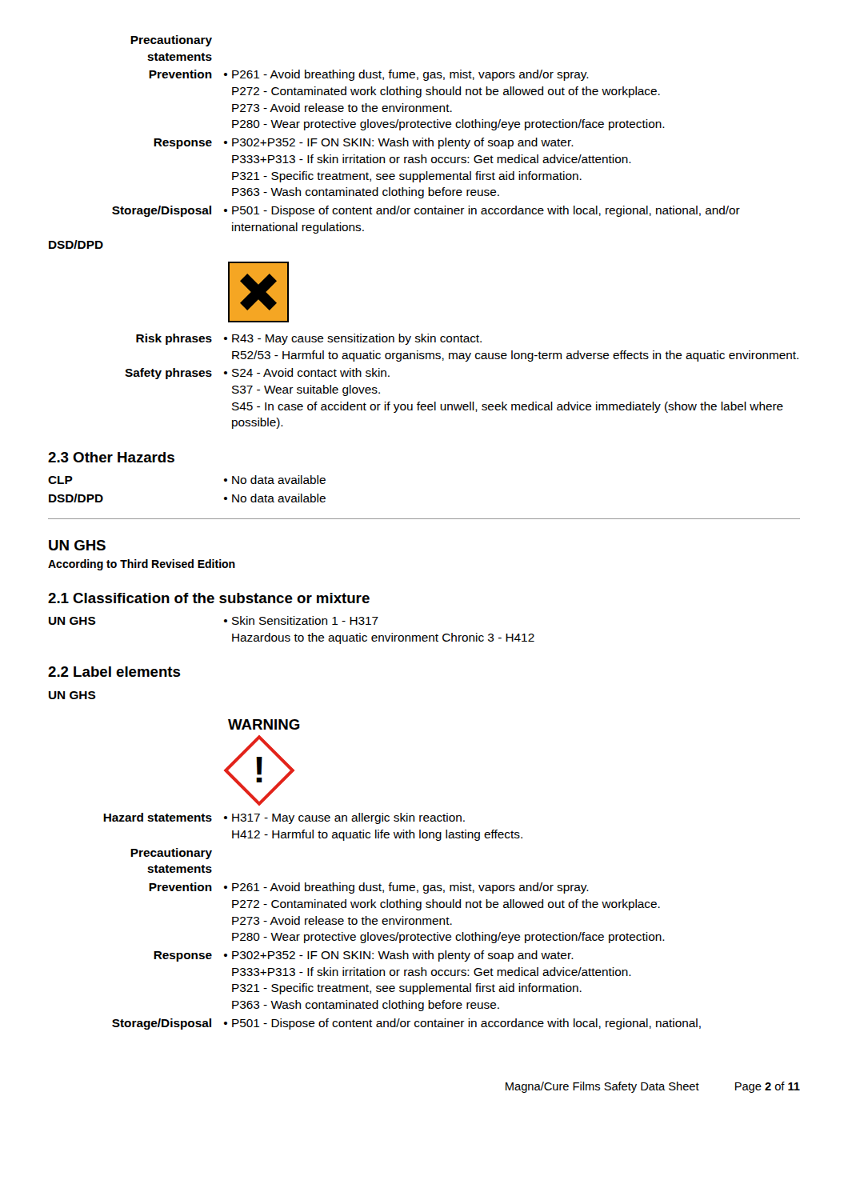Precautionary
statements
Prevention
•
P261 - Avoid breathing dust, fume, gas, mist, vapors and/or spray.
P272 - Contaminated work clothing should not be allowed out of the workplace.
P273 - Avoid release to the environment.
P280 - Wear protective gloves/protective clothing/eye protection/face protection.
Response
•
P302+P352 - IF ON SKIN: Wash with plenty of soap and water.
P333+P313 - If skin irritation or rash occurs: Get medical advice/attention.
P321 - Specific treatment, see supplemental first aid information.
P363 - Wash contaminated clothing before reuse.
Storage/Disposal
•
P501 - Dispose of content and/or container in accordance with local, regional, national, and/or international regulations.
DSD/DPD
Risk phrases
•
R43 - May cause sensitization by skin contact.
R52/53 - Harmful to aquatic organisms, may cause long-term adverse effects in the aquatic environment.
Safety phrases
•
S24 - Avoid contact with skin.
S37 - Wear suitable gloves.
S45 - In case of accident or if you feel unwell, seek medical advice immediately (show the label where possible).
2.3 Other Hazards
CLP
•
No data available
DSD/DPD
•
No data available
UN GHS
According to Third Revised Edition
2.1 Classification of the substance or mixture
UN GHS
•
Skin Sensitization 1 - H317
Hazardous to the aquatic environment Chronic 3 - H412
2.2 Label elements
UN GHS
WARNING
!
Hazard statements
•
H317 - May cause an allergic skin reaction.
H412 - Harmful to aquatic life with long lasting effects.
Precautionary
statements
Prevention
•
P261 - Avoid breathing dust, fume, gas, mist, vapors and/or spray.
P272 - Contaminated work clothing should not be allowed out of the workplace.
P273 - Avoid release to the environment.
P280 - Wear protective gloves/protective clothing/eye protection/face protection.
Response
•
P302+P352 - IF ON SKIN: Wash with plenty of soap and water.
P333+P313 - If skin irritation or rash occurs: Get medical advice/attention.
P321 - Specific treatment, see supplemental first aid information.
P363 - Wash contaminated clothing before reuse.
Storage/Disposal
•
P501 - Dispose of content and/or container in accordance with local, regional, national,
Magna/Cure Films Safety Data Sheet Page 2 of 11